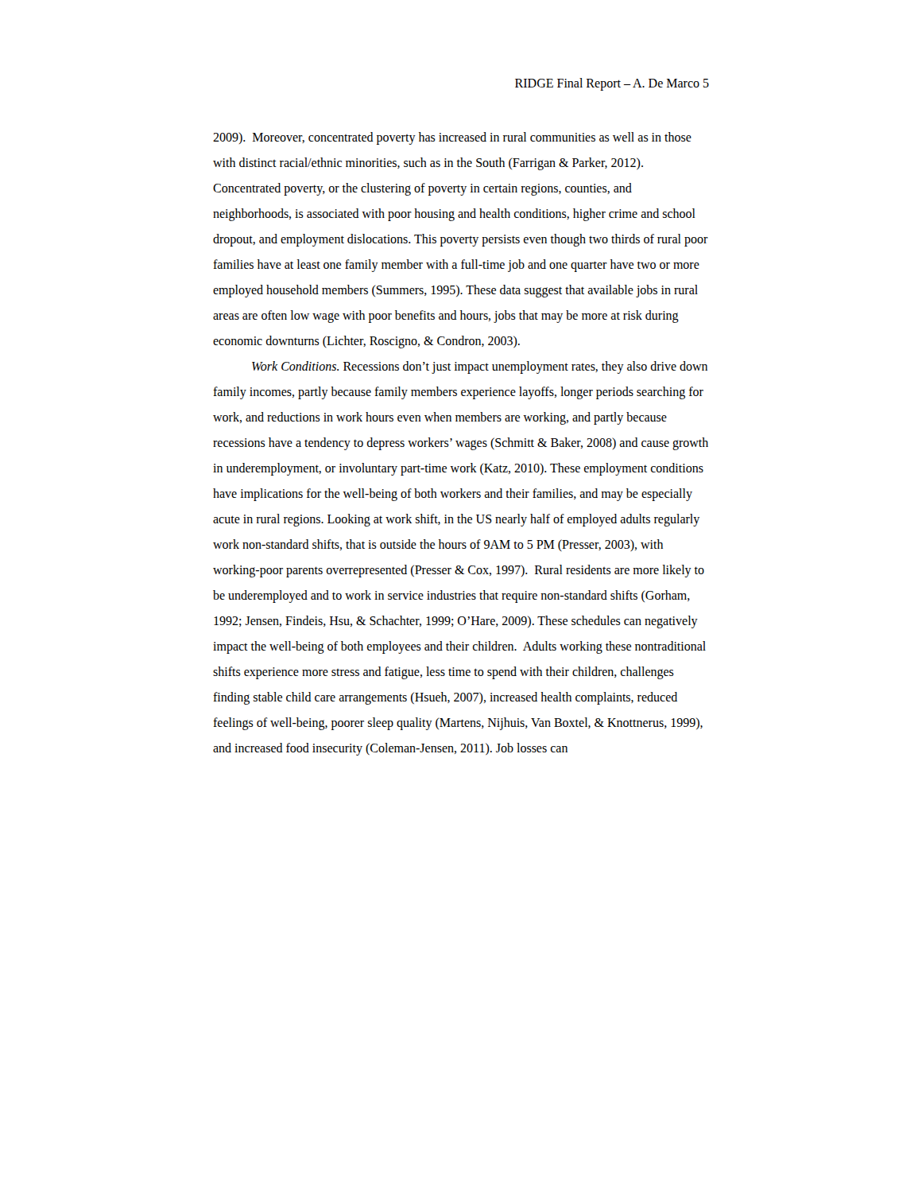RIDGE Final Report – A. De Marco 5
2009). Moreover, concentrated poverty has increased in rural communities as well as in those with distinct racial/ethnic minorities, such as in the South (Farrigan & Parker, 2012). Concentrated poverty, or the clustering of poverty in certain regions, counties, and neighborhoods, is associated with poor housing and health conditions, higher crime and school dropout, and employment dislocations. This poverty persists even though two thirds of rural poor families have at least one family member with a full-time job and one quarter have two or more employed household members (Summers, 1995). These data suggest that available jobs in rural areas are often low wage with poor benefits and hours, jobs that may be more at risk during economic downturns (Lichter, Roscigno, & Condron, 2003).
Work Conditions. Recessions don’t just impact unemployment rates, they also drive down family incomes, partly because family members experience layoffs, longer periods searching for work, and reductions in work hours even when members are working, and partly because recessions have a tendency to depress workers’ wages (Schmitt & Baker, 2008) and cause growth in underemployment, or involuntary part-time work (Katz, 2010). These employment conditions have implications for the well-being of both workers and their families, and may be especially acute in rural regions. Looking at work shift, in the US nearly half of employed adults regularly work non-standard shifts, that is outside the hours of 9AM to 5 PM (Presser, 2003), with working-poor parents overrepresented (Presser & Cox, 1997). Rural residents are more likely to be underemployed and to work in service industries that require non-standard shifts (Gorham, 1992; Jensen, Findeis, Hsu, & Schachter, 1999; O’Hare, 2009). These schedules can negatively impact the well-being of both employees and their children. Adults working these nontraditional shifts experience more stress and fatigue, less time to spend with their children, challenges finding stable child care arrangements (Hsueh, 2007), increased health complaints, reduced feelings of well-being, poorer sleep quality (Martens, Nijhuis, Van Boxtel, & Knottnerus, 1999), and increased food insecurity (Coleman-Jensen, 2011). Job losses can